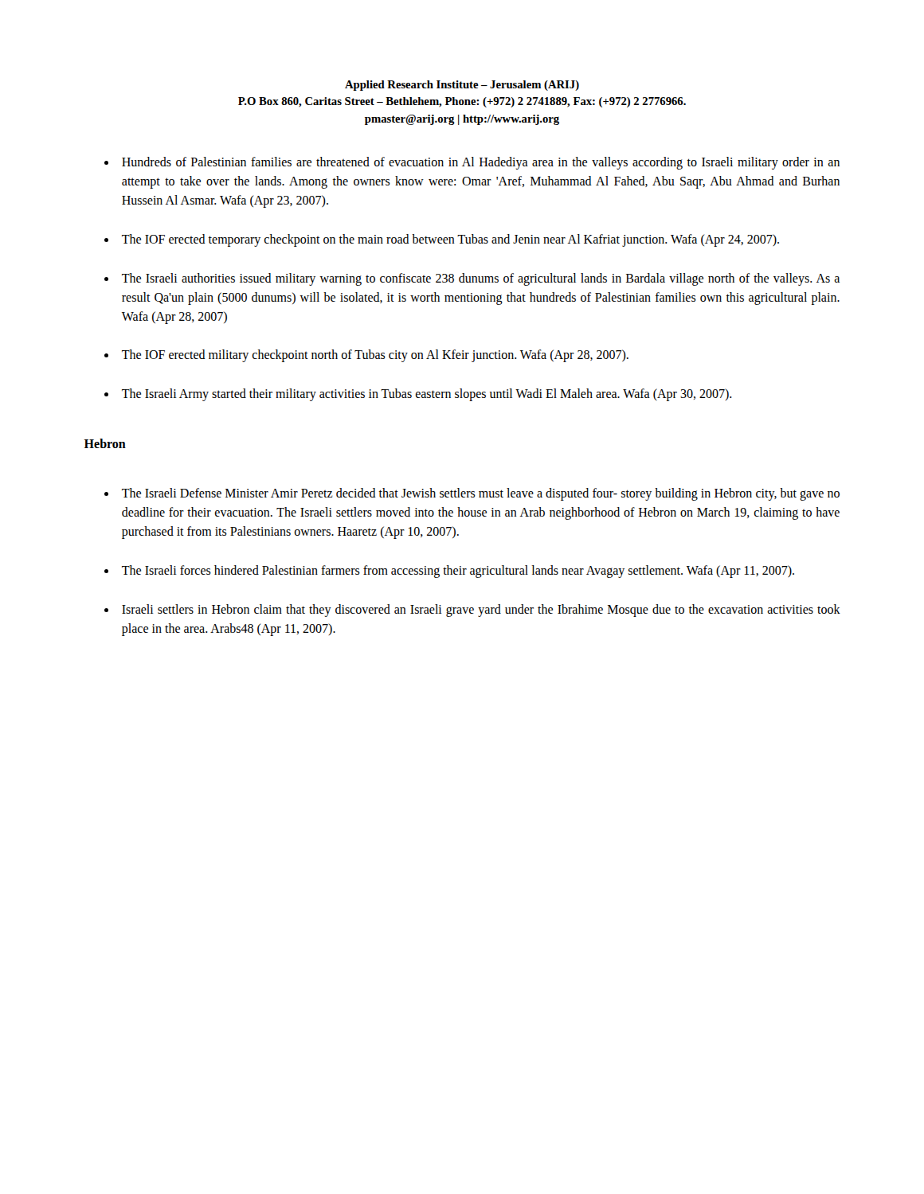Applied Research Institute – Jerusalem (ARIJ)
P.O Box 860, Caritas Street – Bethlehem, Phone: (+972) 2 2741889, Fax: (+972) 2 2776966.
pmaster@arij.org | http://www.arij.org
Hundreds of Palestinian families are threatened of evacuation in Al Hadediya area in the valleys according to Israeli military order in an attempt to take over the lands. Among the owners know were: Omar 'Aref, Muhammad Al Fahed, Abu Saqr, Abu Ahmad and Burhan Hussein Al Asmar. Wafa (Apr 23, 2007).
The IOF erected temporary checkpoint on the main road between Tubas and Jenin near Al Kafriat junction. Wafa (Apr 24, 2007).
The Israeli authorities issued military warning to confiscate 238 dunums of agricultural lands in Bardala village north of the valleys. As a result Qa'un plain (5000 dunums) will be isolated, it is worth mentioning that hundreds of Palestinian families own this agricultural plain. Wafa (Apr 28, 2007)
The IOF erected military checkpoint north of Tubas city on Al Kfeir junction. Wafa (Apr 28, 2007).
The Israeli Army started their military activities in Tubas eastern slopes until Wadi El Maleh area. Wafa (Apr 30, 2007).
Hebron
The Israeli Defense Minister Amir Peretz decided that Jewish settlers must leave a disputed four- storey building in Hebron city, but gave no deadline for their evacuation. The Israeli settlers moved into the house in an Arab neighborhood of Hebron on March 19, claiming to have purchased it from its Palestinians owners. Haaretz (Apr 10, 2007).
The Israeli forces hindered Palestinian farmers from accessing their agricultural lands near Avagay settlement. Wafa (Apr 11, 2007).
Israeli settlers in Hebron claim that they discovered an Israeli grave yard under the Ibrahime Mosque due to the excavation activities took place in the area. Arabs48 (Apr 11, 2007).